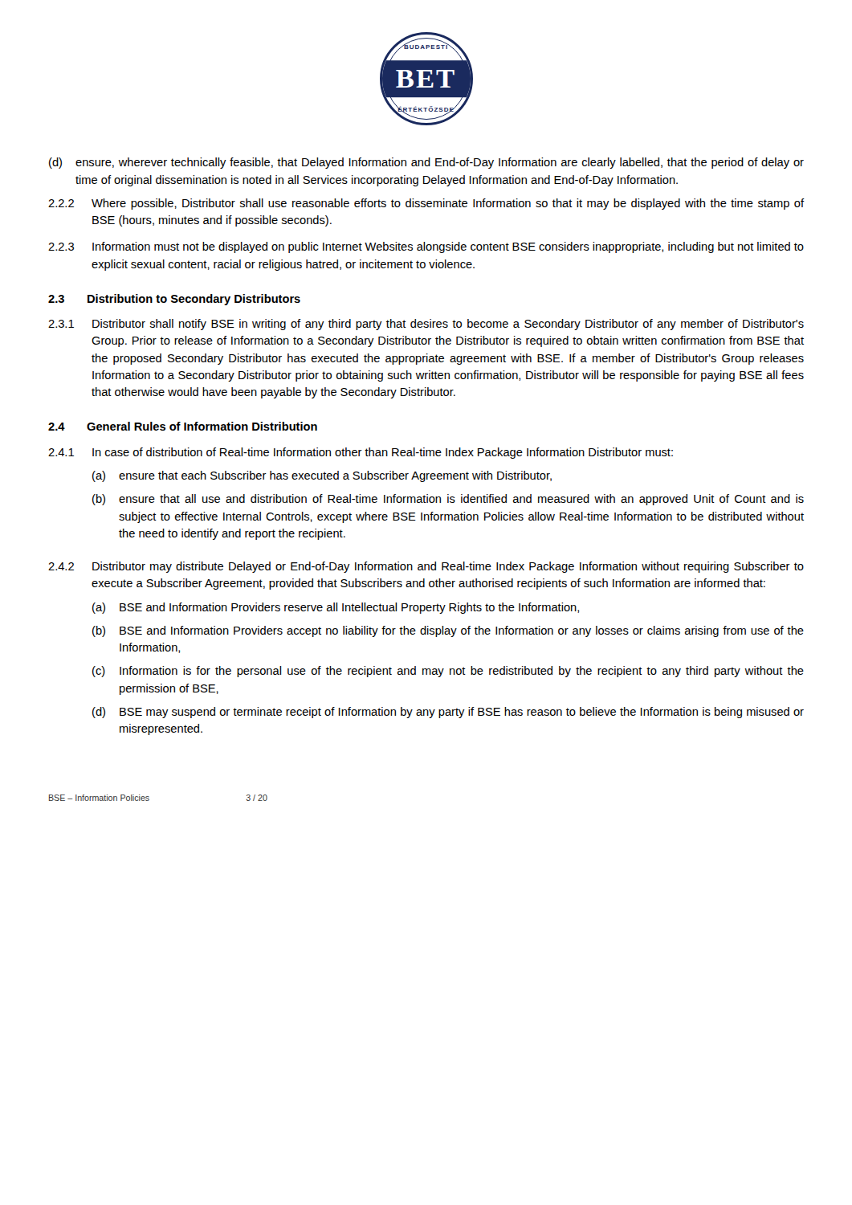BUDAPESTI
BET
ÉRTÉKTŐZSDE
(d) ensure, wherever technically feasible, that Delayed Information and End-of-Day Information are clearly labelled, that the period of delay or time of original dissemination is noted in all Services incorporating Delayed Information and End-of-Day Information.
2.2.2
Where possible, Distributor shall use reasonable efforts to disseminate Information so that it may be displayed with the time stamp of BSE (hours, minutes and if possible seconds).
2.2.3
Information must not be displayed on public Internet Websites alongside content BSE considers inappropriate, including but not limited to explicit sexual content, racial or religious hatred, or incitement to violence.
2.3 Distribution to Secondary Distributors
2.3.1
Distributor shall notify BSE in writing of any third party that desires to become a Secondary Distributor of any member of Distributor's Group. Prior to release of Information to a Secondary Distributor the Distributor is required to obtain written confirmation from BSE that the proposed Secondary Distributor has executed the appropriate agreement with BSE. If a member of Distributor's Group releases Information to a Secondary Distributor prior to obtaining such written confirmation, Distributor will be responsible for paying BSE all fees that otherwise would have been payable by the Secondary Distributor.
2.4 General Rules of Information Distribution
2.4.1
In case of distribution of Real-time Information other than Real-time Index Package Information Distributor must:
(a) ensure that each Subscriber has executed a Subscriber Agreement with Distributor,
(b) ensure that all use and distribution of Real-time Information is identified and measured with an approved Unit of Count and is subject to effective Internal Controls, except where BSE Information Policies allow Real-time Information to be distributed without the need to identify and report the recipient.
2.4.2
Distributor may distribute Delayed or End-of-Day Information and Real-time Index Package Information without requiring Subscriber to execute a Subscriber Agreement, provided that Subscribers and other authorised recipients of such Information are informed that:
(a) BSE and Information Providers reserve all Intellectual Property Rights to the Information,
(b) BSE and Information Providers accept no liability for the display of the Information or any losses or claims arising from use of the Information,
(c) Information is for the personal use of the recipient and may not be redistributed by the recipient to any third party without the permission of BSE,
(d) BSE may suspend or terminate receipt of Information by any party if BSE has reason to believe the Information is being misused or misrepresented.
BSE – Information Policies
3 / 20